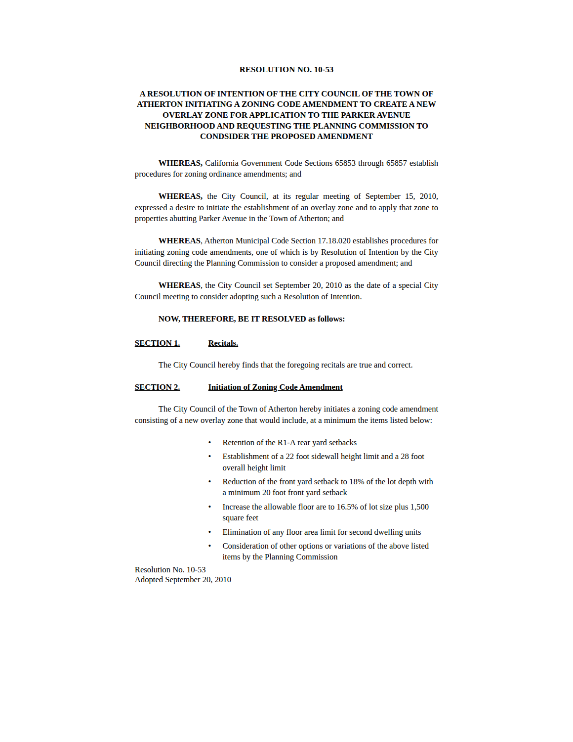RESOLUTION NO. 10-53
A Resolution of Intention of the City Council of the Town of Atherton Initiating a Zoning Code Amendment to Create a New Overlay Zone for Application to the Parker Avenue Neighborhood and Requesting the Planning Commission to Condsider the Proposed Amendment
WHEREAS, California Government Code Sections 65853 through 65857 establish procedures for zoning ordinance amendments; and
WHEREAS, the City Council, at its regular meeting of September 15, 2010, expressed a desire to initiate the establishment of an overlay zone and to apply that zone to properties abutting Parker Avenue in the Town of Atherton; and
WHEREAS, Atherton Municipal Code Section 17.18.020 establishes procedures for initiating zoning code amendments, one of which is by Resolution of Intention by the City Council directing the Planning Commission to consider a proposed amendment; and
WHEREAS, the City Council set September 20, 2010 as the date of a special City Council meeting to consider adopting such a Resolution of Intention.
NOW, THEREFORE, BE IT RESOLVED as follows:
SECTION 1. Recitals.
The City Council hereby finds that the foregoing recitals are true and correct.
SECTION 2. Initiation of Zoning Code Amendment
The City Council of the Town of Atherton hereby initiates a zoning code amendment consisting of a new overlay zone that would include, at a minimum the items listed below:
Retention of the R1-A rear yard setbacks
Establishment of a 22 foot sidewall height limit and a 28 foot overall height limit
Reduction of the front yard setback to 18% of the lot depth with a minimum 20 foot front yard setback
Increase the allowable floor are to 16.5% of lot size plus 1,500 square feet
Elimination of any floor area limit for second dwelling units
Consideration of other options or variations of the above listed items by the Planning Commission
Resolution No. 10-53
Adopted September 20, 2010